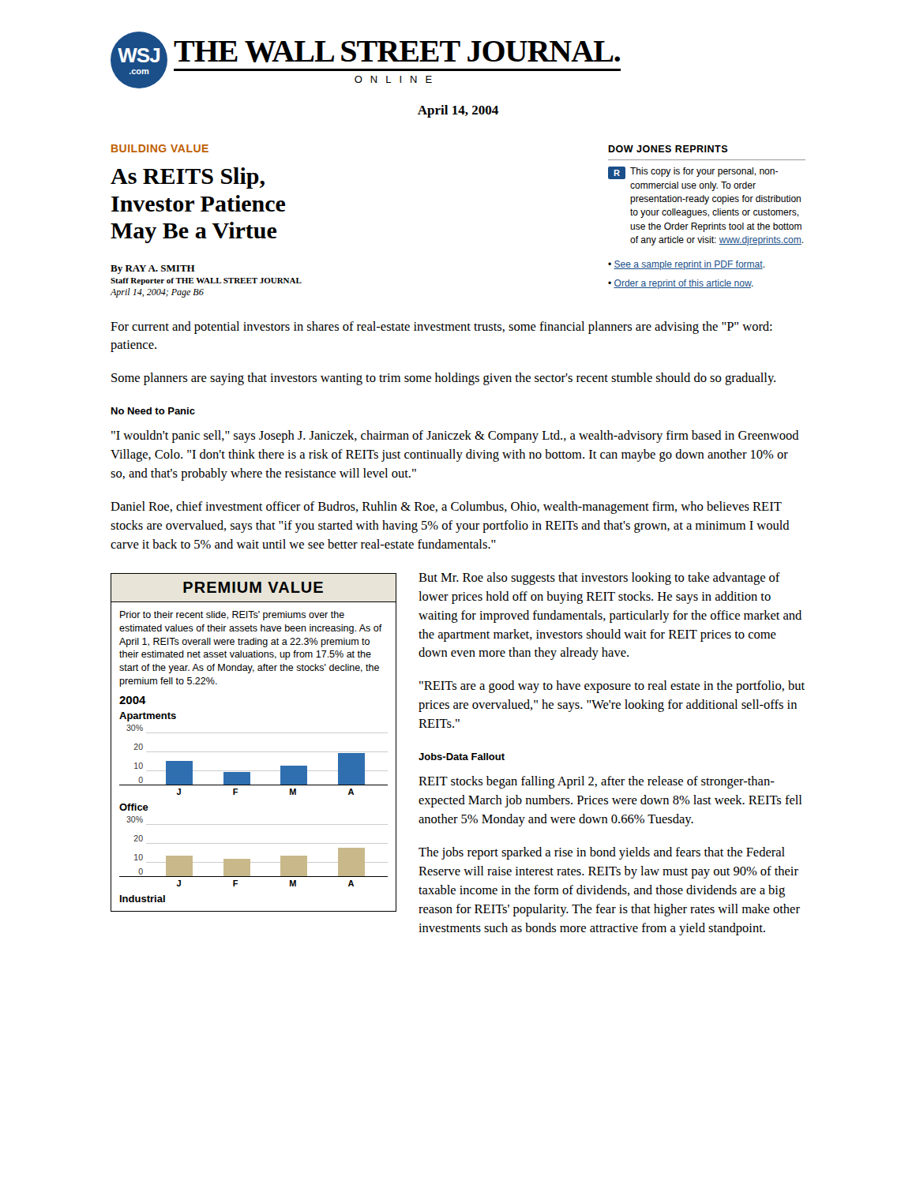WSJ .com
THE WALL STREET JOURNAL.
ONLINE
April 14, 2004
DOW JONES REPRINTS
R
This copy is for your personal, non-commercial use only. To order presentation-ready copies for distribution to your colleagues, clients or customers, use the Order Reprints tool at the bottom of any article or visit: www.djreprints.com.
• See a sample reprint in PDF format.
• Order a reprint of this article now.
BUILDING VALUE
As REITS Slip,
Investor Patience
May Be a Virtue
By RAY A. SMITH Staff Reporter of THE WALL STREET JOURNAL
April 14, 2004; Page B6
For current and potential investors in shares of real-estate investment trusts, some financial planners are advising the "P" word: patience.
Some planners are saying that investors wanting to trim some holdings given the sector's recent stumble should do so gradually.
No Need to Panic
"I wouldn't panic sell," says Joseph J. Janiczek, chairman of Janiczek & Company Ltd., a wealth-advisory firm based in Greenwood Village, Colo. "I don't think there is a risk of REITs just continually diving with no bottom. It can maybe go down another 10% or so, and that's probably where the resistance will level out."
Daniel Roe, chief investment officer of Budros, Ruhlin & Roe, a Columbus, Ohio, wealth-management firm, who believes REIT stocks are overvalued, says that "if you started with having 5% of your portfolio in REITs and that's grown, at a minimum I would carve it back to 5% and wait until we see better real-estate fundamentals."
PREMIUM VALUE
Prior to their recent slide, REITs' premiums over the estimated values of their assets have been increasing. As of April 1, REITs overall were trading at a 22.3% premium to their estimated net asset valuations, up from 17.5% at the start of the year. As of Monday, after the stocks' decline, the premium fell to 5.22%.
2004
Apartments
30% 20 10 0
JFMA
Office
30% 20 10 0
JFMA
Industrial
But Mr. Roe also suggests that investors looking to take advantage of lower prices hold off on buying REIT stocks. He says in addition to waiting for improved fundamentals, particularly for the office market and the apartment market, investors should wait for REIT prices to come down even more than they already have.
"REITs are a good way to have exposure to real estate in the portfolio, but prices are overvalued," he says. "We're looking for additional sell-offs in REITs."
Jobs-Data Fallout
REIT stocks began falling April 2, after the release of stronger-than-expected March job numbers. Prices were down 8% last week. REITs fell another 5% Monday and were down 0.66% Tuesday.
The jobs report sparked a rise in bond yields and fears that the Federal Reserve will raise interest rates. REITs by law must pay out 90% of their taxable income in the form of dividends, and those dividends are a big reason for REITs' popularity. The fear is that higher rates will make other investments such as bonds more attractive from a yield standpoint.